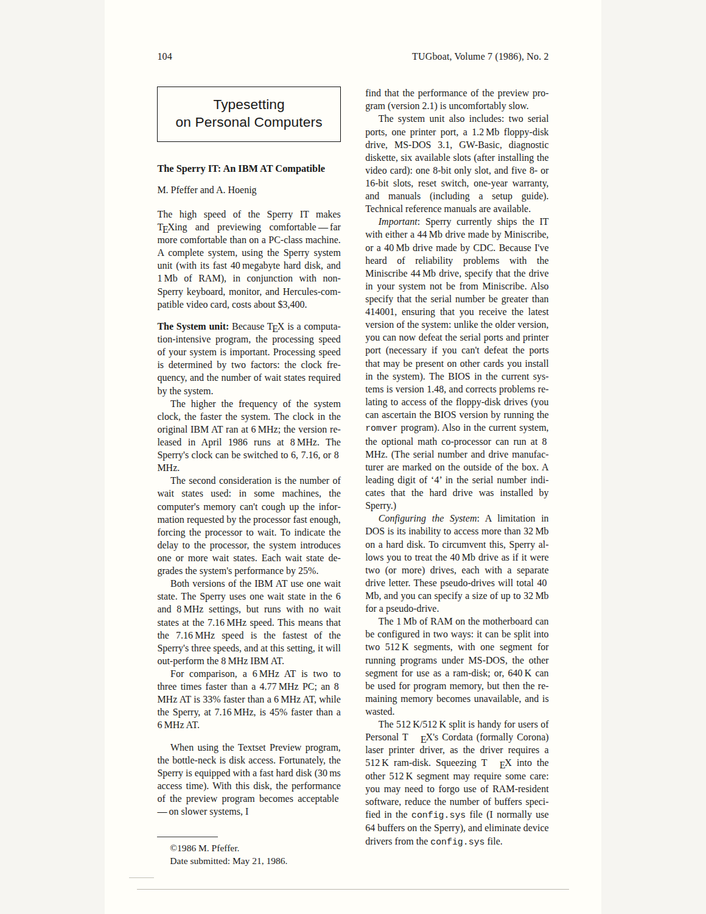104 TUGboat, Volume 7 (1986), No. 2
Typesetting
on Personal Computers
The Sperry IT: An IBM AT Compatible
M. Pfeffer and A. Hoenig
The high speed of the Sperry IT makes TEXing and previewing comfortable — far more comfortable than on a PC-class machine. A complete system, using the Sperry system unit (with its fast 40 megabyte hard disk, and 1 Mb of RAM), in conjunction with non-Sperry keyboard, monitor, and Hercules-compatible video card, costs about $3,400.
The System unit: Because TEX is a computation-intensive program, the processing speed of your system is important. Processing speed is determined by two factors: the clock frequency, and the number of wait states required by the system.
The higher the frequency of the system clock, the faster the system. The clock in the original IBM AT ran at 6 MHz; the version released in April 1986 runs at 8 MHz. The Sperry's clock can be switched to 6, 7.16, or 8 MHz.
The second consideration is the number of wait states used: in some machines, the computer's memory can't cough up the information requested by the processor fast enough, forcing the processor to wait. To indicate the delay to the processor, the system introduces one or more wait states. Each wait state degrades the system's performance by 25%.
Both versions of the IBM AT use one wait state. The Sperry uses one wait state in the 6 and 8 MHz settings, but runs with no wait states at the 7.16 MHz speed. This means that the 7.16 MHz speed is the fastest of the Sperry's three speeds, and at this setting, it will out-perform the 8 MHz IBM AT.
For comparison, a 6 MHz AT is two to three times faster than a 4.77 MHz PC; an 8 MHz AT is 33% faster than a 6 MHz AT, while the Sperry, at 7.16 MHz, is 45% faster than a 6 MHz AT.
When using the Textset Preview program, the bottle-neck is disk access. Fortunately, the Sperry is equipped with a fast hard disk (30 ms access time). With this disk, the performance of the preview program becomes acceptable — on slower systems, I
©1986 M. Pfeffer.
Date submitted: May 21, 1986.
find that the performance of the preview program (version 2.1) is uncomfortably slow.
The system unit also includes: two serial ports, one printer port, a 1.2 Mb floppy-disk drive, MS-DOS 3.1, GW-Basic, diagnostic diskette, six available slots (after installing the video card): one 8-bit only slot, and five 8- or 16-bit slots, reset switch, one-year warranty, and manuals (including a setup guide). Technical reference manuals are available.
Important: Sperry currently ships the IT with either a 44 Mb drive made by Miniscribe, or a 40 Mb drive made by CDC. Because I've heard of reliability problems with the Miniscribe 44 Mb drive, specify that the drive in your system not be from Miniscribe. Also specify that the serial number be greater than 414001, ensuring that you receive the latest version of the system: unlike the older version, you can now defeat the serial ports and printer port (necessary if you can't defeat the ports that may be present on other cards you install in the system). The BIOS in the current systems is version 1.48, and corrects problems relating to access of the floppy-disk drives (you can ascertain the BIOS version by running the romver program). Also in the current system, the optional math co-processor can run at 8 MHz. (The serial number and drive manufacturer are marked on the outside of the box. A leading digit of ‘4’ in the serial number indicates that the hard drive was installed by Sperry.)
Configuring the System: A limitation in DOS is its inability to access more than 32 Mb on a hard disk. To circumvent this, Sperry allows you to treat the 40 Mb drive as if it were two (or more) drives, each with a separate drive letter. These pseudo-drives will total 40 Mb, and you can specify a size of up to 32 Mb for a pseudo-drive.
The 1 Mb of RAM on the motherboard can be configured in two ways: it can be split into two 512 K segments, with one segment for running programs under MS-DOS, the other segment for use as a ram-disk; or, 640 K can be used for program memory, but then the remaining memory becomes unavailable, and is wasted.
The 512 K/512 K split is handy for users of Personal TEX's Cordata (formally Corona) laser printer driver, as the driver requires a 512 K ram-disk. Squeezing TEX into the other 512 K segment may require some care: you may need to forgo use of RAM-resident software, reduce the number of buffers specified in the config.sys file (I normally use 64 buffers on the Sperry), and eliminate device drivers from the config.sys file.